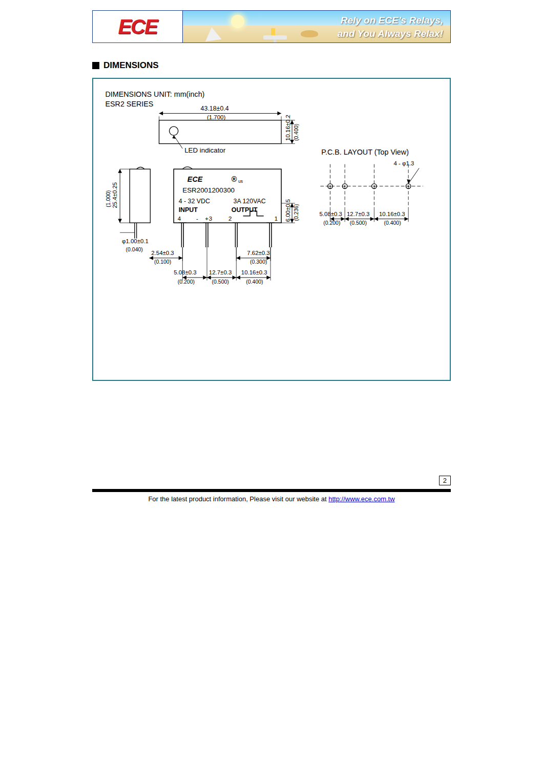ECE
Rely on ECE’s Relays,
and You Always Relax!
DIMENSIONS
DIMENSIONS UNIT: mm(inch) ESR2 SERIES LED indicator 43.18±0.4 (1.700) 10.16±0.2 (0.400) 25.4±0.25 (1.000) φ1.00±0.1 (0.040) ECE ® us ESR2001200300 4 - 32 VDC 3A 120VAC INPUT OUTPUT 4 - + 3 2 1 6.00±0.5 (0.236) 2.54±0.3 (0.100) 7.62±0.3 (0.300) 5.08±0.3 (0.200) 12.7±0.3 (0.500) 10.16±0.3 (0.400) P.C.B. LAYOUT (Top View) 4 - φ1.3 5.08±0.3 (0.200) 12.7±0.3 (0.500) 10.16±0.3 (0.400)
2
For the latest product information, Please visit our website at http://www.ece.com.tw